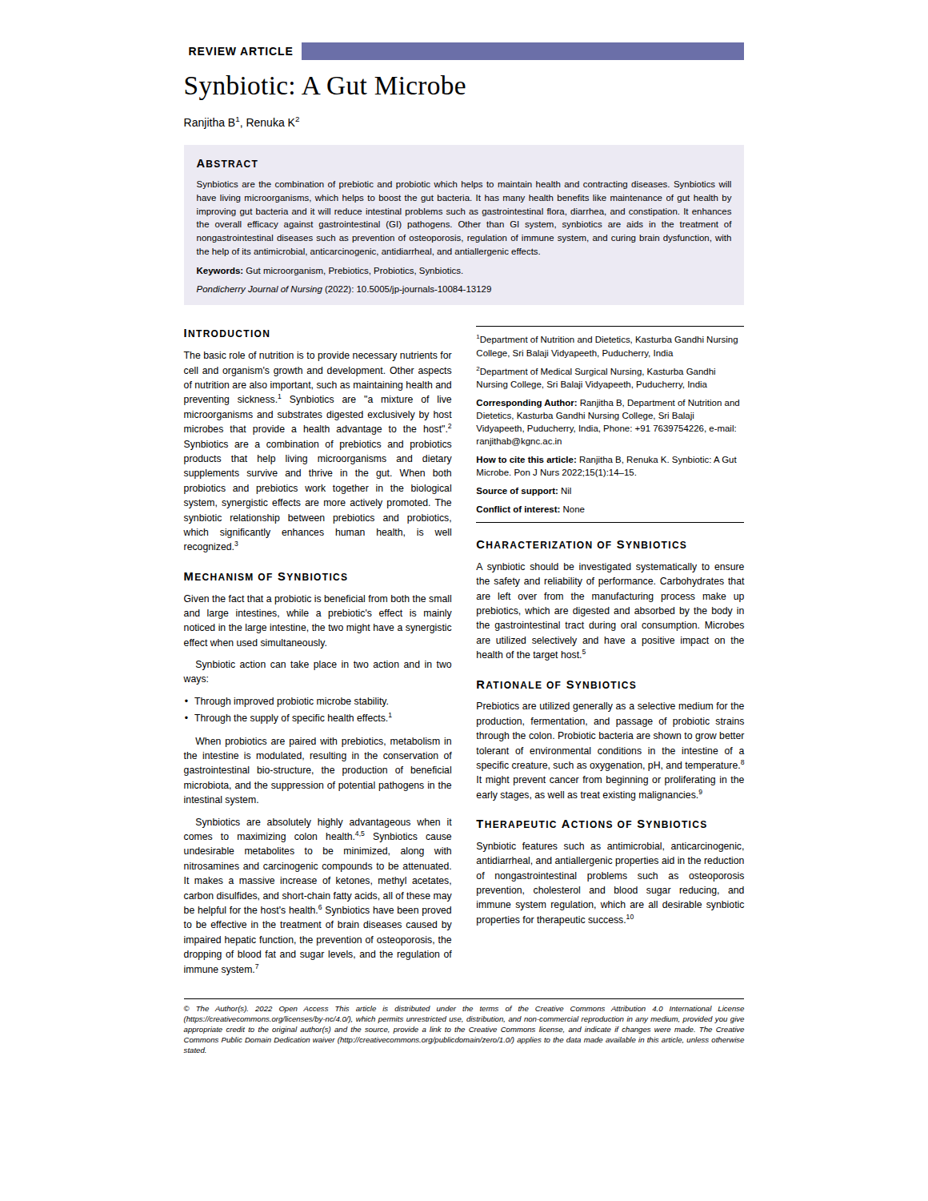REVIEW ARTICLE
Synbiotic: A Gut Microbe
Ranjitha B1, Renuka K2
ABSTRACT
Synbiotics are the combination of prebiotic and probiotic which helps to maintain health and contracting diseases. Synbiotics will have living microorganisms, which helps to boost the gut bacteria. It has many health benefits like maintenance of gut health by improving gut bacteria and it will reduce intestinal problems such as gastrointestinal flora, diarrhea, and constipation. It enhances the overall efficacy against gastrointestinal (GI) pathogens. Other than GI system, synbiotics are aids in the treatment of nongastrointestinal diseases such as prevention of osteoporosis, regulation of immune system, and curing brain dysfunction, with the help of its antimicrobial, anticarcinogenic, antidiarrheal, and antiallergenic effects.
Keywords: Gut microorganism, Prebiotics, Probiotics, Synbiotics.
Pondicherry Journal of Nursing (2022): 10.5005/jp-journals-10084-13129
INTRODUCTION
The basic role of nutrition is to provide necessary nutrients for cell and organism's growth and development. Other aspects of nutrition are also important, such as maintaining health and preventing sickness.1 Synbiotics are "a mixture of live microorganisms and substrates digested exclusively by host microbes that provide a health advantage to the host".2 Synbiotics are a combination of prebiotics and probiotics products that help living microorganisms and dietary supplements survive and thrive in the gut. When both probiotics and prebiotics work together in the biological system, synergistic effects are more actively promoted. The synbiotic relationship between prebiotics and probiotics, which significantly enhances human health, is well recognized.3
MECHANISM OF SYNBIOTICS
Given the fact that a probiotic is beneficial from both the small and large intestines, while a prebiotic's effect is mainly noticed in the large intestine, the two might have a synergistic effect when used simultaneously.
Synbiotic action can take place in two action and in two ways:
Through improved probiotic microbe stability.
Through the supply of specific health effects.1
When probiotics are paired with prebiotics, metabolism in the intestine is modulated, resulting in the conservation of gastrointestinal bio-structure, the production of beneficial microbiota, and the suppression of potential pathogens in the intestinal system.
Synbiotics are absolutely highly advantageous when it comes to maximizing colon health.4,5 Synbiotics cause undesirable metabolites to be minimized, along with nitrosamines and carcinogenic compounds to be attenuated. It makes a massive increase of ketones, methyl acetates, carbon disulfides, and short-chain fatty acids, all of these may be helpful for the host's health.6 Synbiotics have been proved to be effective in the treatment of brain diseases caused by impaired hepatic function, the prevention of osteoporosis, the dropping of blood fat and sugar levels, and the regulation of immune system.7
1Department of Nutrition and Dietetics, Kasturba Gandhi Nursing College, Sri Balaji Vidyapeeth, Puducherry, India
2Department of Medical Surgical Nursing, Kasturba Gandhi Nursing College, Sri Balaji Vidyapeeth, Puducherry, India
Corresponding Author: Ranjitha B, Department of Nutrition and Dietetics, Kasturba Gandhi Nursing College, Sri Balaji Vidyapeeth, Puducherry, India, Phone: +91 7639754226, e-mail: ranjithab@kgnc.ac.in
How to cite this article: Ranjitha B, Renuka K. Synbiotic: A Gut Microbe. Pon J Nurs 2022;15(1):14–15.
Source of support: Nil
Conflict of interest: None
CHARACTERIZATION OF SYNBIOTICS
A synbiotic should be investigated systematically to ensure the safety and reliability of performance. Carbohydrates that are left over from the manufacturing process make up prebiotics, which are digested and absorbed by the body in the gastrointestinal tract during oral consumption. Microbes are utilized selectively and have a positive impact on the health of the target host.5
RATIONALE OF SYNBIOTICS
Prebiotics are utilized generally as a selective medium for the production, fermentation, and passage of probiotic strains through the colon. Probiotic bacteria are shown to grow better tolerant of environmental conditions in the intestine of a specific creature, such as oxygenation, pH, and temperature.8 It might prevent cancer from beginning or proliferating in the early stages, as well as treat existing malignancies.9
THERAPEUTIC ACTIONS OF SYNBIOTICS
Synbiotic features such as antimicrobial, anticarcinogenic, antidiarrheal, and antiallergenic properties aid in the reduction of nongastrointestinal problems such as osteoporosis prevention, cholesterol and blood sugar reducing, and immune system regulation, which are all desirable synbiotic properties for therapeutic success.10
© The Author(s). 2022 Open Access This article is distributed under the terms of the Creative Commons Attribution 4.0 International License (https://creativecommons.org/licenses/by-nc/4.0/), which permits unrestricted use, distribution, and non-commercial reproduction in any medium, provided you give appropriate credit to the original author(s) and the source, provide a link to the Creative Commons license, and indicate if changes were made. The Creative Commons Public Domain Dedication waiver (http://creativecommons.org/publicdomain/zero/1.0/) applies to the data made available in this article, unless otherwise stated.